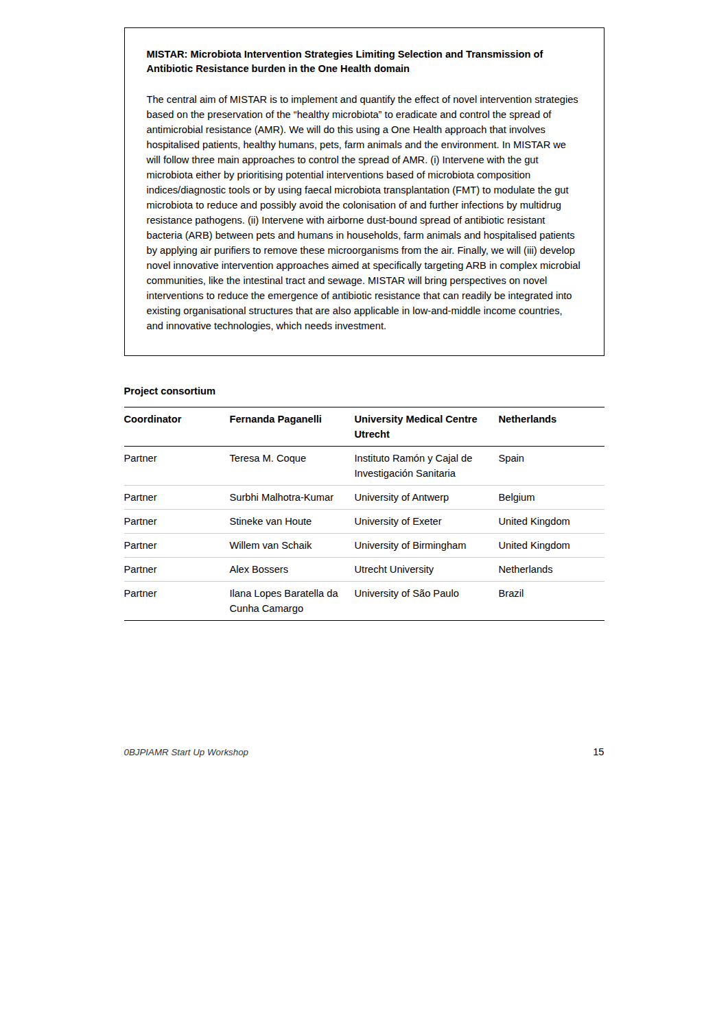MISTAR: Microbiota Intervention Strategies Limiting Selection and Transmission of Antibiotic Resistance burden in the One Health domain
The central aim of MISTAR is to implement and quantify the effect of novel intervention strategies based on the preservation of the “healthy microbiota” to eradicate and control the spread of antimicrobial resistance (AMR). We will do this using a One Health approach that involves hospitalised patients, healthy humans, pets, farm animals and the environment. In MISTAR we will follow three main approaches to control the spread of AMR. (i) Intervene with the gut microbiota either by prioritising potential interventions based of microbiota composition indices/diagnostic tools or by using faecal microbiota transplantation (FMT) to modulate the gut microbiota to reduce and possibly avoid the colonisation of and further infections by multidrug resistance pathogens. (ii) Intervene with airborne dust-bound spread of antibiotic resistant bacteria (ARB) between pets and humans in households, farm animals and hospitalised patients by applying air purifiers to remove these microorganisms from the air. Finally, we will (iii) develop novel innovative intervention approaches aimed at specifically targeting ARB in complex microbial communities, like the intestinal tract and sewage. MISTAR will bring perspectives on novel interventions to reduce the emergence of antibiotic resistance that can readily be integrated into existing organisational structures that are also applicable in low-and-middle income countries, and innovative technologies, which needs investment.
Project consortium
| Coordinator | Fernanda Paganelli | University Medical Centre Utrecht | Netherlands |
| --- | --- | --- | --- |
| Partner | Teresa M. Coque | Instituto Ramón y Cajal de Investigación Sanitaria | Spain |
| Partner | Surbhi Malhotra-Kumar | University of Antwerp | Belgium |
| Partner | Stineke van Houte | University of Exeter | United Kingdom |
| Partner | Willem van Schaik | University of Birmingham | United Kingdom |
| Partner | Alex Bossers | Utrecht University | Netherlands |
| Partner | Ilana Lopes Baratella da Cunha Camargo | University of São Paulo | Brazil |
0BJPIAMR Start Up Workshop 15